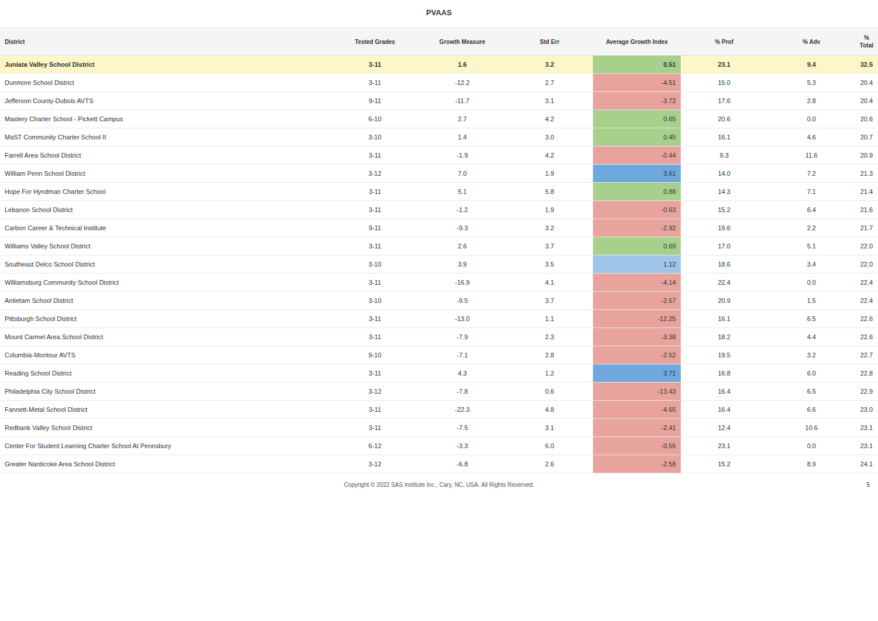PVAAS
| District | Tested Grades | Growth Measure | Std Err | Average Growth Index | % Prof | % Adv | % Total |
| --- | --- | --- | --- | --- | --- | --- | --- |
| Juniata Valley School District | 3-11 | 1.6 | 3.2 | 0.51 | 23.1 | 9.4 | 32.5 |
| Dunmore School District | 3-11 | -12.2 | 2.7 | -4.51 | 15.0 | 5.3 | 20.4 |
| Jefferson County-Dubois AVTS | 9-11 | -11.7 | 3.1 | -3.72 | 17.6 | 2.8 | 20.4 |
| Mastery Charter School - Pickett Campus | 6-10 | 2.7 | 4.2 | 0.65 | 20.6 | 0.0 | 20.6 |
| MaST Community Charter School II | 3-10 | 1.4 | 3.0 | 0.45 | 16.1 | 4.6 | 20.7 |
| Farrell Area School District | 3-11 | -1.9 | 4.2 | -0.44 | 9.3 | 11.6 | 20.9 |
| William Penn School District | 3-12 | 7.0 | 1.9 | 3.61 | 14.0 | 7.2 | 21.3 |
| Hope For Hyndman Charter School | 3-11 | 5.1 | 5.8 | 0.88 | 14.3 | 7.1 | 21.4 |
| Lebanon School District | 3-11 | -1.2 | 1.9 | -0.63 | 15.2 | 6.4 | 21.6 |
| Carbon Career & Technical Institute | 9-11 | -9.3 | 3.2 | -2.92 | 19.6 | 2.2 | 21.7 |
| Williams Valley School District | 3-11 | 2.6 | 3.7 | 0.69 | 17.0 | 5.1 | 22.0 |
| Southeast Delco School District | 3-10 | 3.9 | 3.5 | 1.12 | 18.6 | 3.4 | 22.0 |
| Williamsburg Community School District | 3-11 | -16.9 | 4.1 | -4.14 | 22.4 | 0.0 | 22.4 |
| Antietam School District | 3-10 | -9.5 | 3.7 | -2.57 | 20.9 | 1.5 | 22.4 |
| Pittsburgh School District | 3-11 | -13.0 | 1.1 | -12.25 | 16.1 | 6.5 | 22.6 |
| Mount Carmel Area School District | 3-11 | -7.9 | 2.3 | -3.38 | 18.2 | 4.4 | 22.6 |
| Columbia-Montour AVTS | 9-10 | -7.1 | 2.8 | -2.52 | 19.5 | 3.2 | 22.7 |
| Reading School District | 3-11 | 4.3 | 1.2 | 3.71 | 16.8 | 6.0 | 22.8 |
| Philadelphia City School District | 3-12 | -7.8 | 0.6 | -13.43 | 16.4 | 6.5 | 22.9 |
| Fannett-Metal School District | 3-11 | -22.3 | 4.8 | -4.65 | 16.4 | 6.6 | 23.0 |
| Redbank Valley School District | 3-11 | -7.5 | 3.1 | -2.41 | 12.4 | 10.6 | 23.1 |
| Center For Student Learning Charter School At Pennsbury | 6-12 | -3.3 | 6.0 | -0.55 | 23.1 | 0.0 | 23.1 |
| Greater Nanticoke Area School District | 3-12 | -6.8 | 2.6 | -2.58 | 15.2 | 8.9 | 24.1 |
Copyright © 2022 SAS Institute Inc., Cary, NC, USA. All Rights Reserved. 5